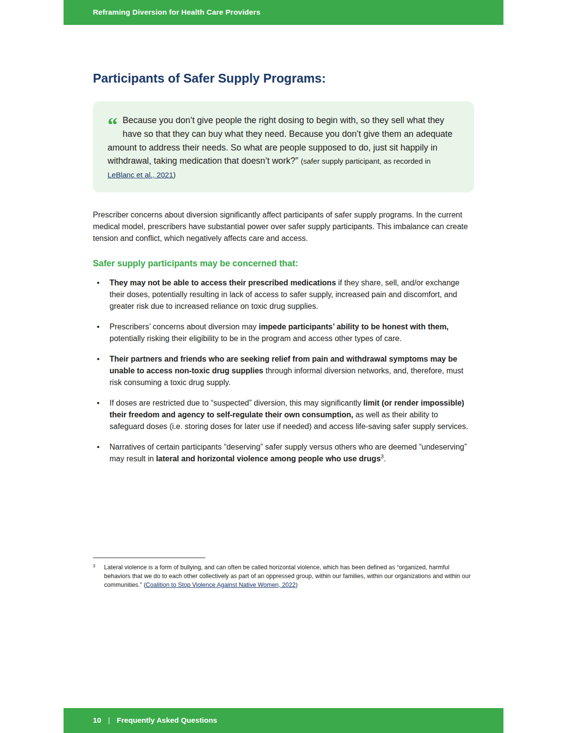Reframing Diversion for Health Care Providers
Participants of Safer Supply Programs:
“
Because you don’t give people the right dosing to begin with, so they sell what they have so that they can buy what they need. Because you don’t give them an adequate amount to address their needs. So what are people supposed to do, just sit happily in withdrawal, taking medication that doesn’t work?” (safer supply participant, as recorded in LeBlanc et al., 2021)
Prescriber concerns about diversion significantly affect participants of safer supply programs. In the current medical model, prescribers have substantial power over safer supply participants. This imbalance can create tension and conflict, which negatively affects care and access.
Safer supply participants may be concerned that:
They may not be able to access their prescribed medications if they share, sell, and/or exchange their doses, potentially resulting in lack of access to safer supply, increased pain and discomfort, and greater risk due to increased reliance on toxic drug supplies.
Prescribers’ concerns about diversion may impede participants’ ability to be honest with them, potentially risking their eligibility to be in the program and access other types of care.
Their partners and friends who are seeking relief from pain and withdrawal symptoms may be unable to access non-toxic drug supplies through informal diversion networks, and, therefore, must risk consuming a toxic drug supply.
If doses are restricted due to “suspected” diversion, this may significantly limit (or render impossible) their freedom and agency to self-regulate their own consumption, as well as their ability to safeguard doses (i.e. storing doses for later use if needed) and access life-saving safer supply services.
Narratives of certain participants “deserving” safer supply versus others who are deemed “undeserving” may result in lateral and horizontal violence among people who use drugs3.
3 Lateral violence is a form of bullying, and can often be called horizontal violence, which has been defined as “organized, harmful behaviors that we do to each other collectively as part of an oppressed group, within our families, within our organizations and within our communities.” (Coalition to Stop Violence Against Native Women, 2022)
10 | Frequently Asked Questions